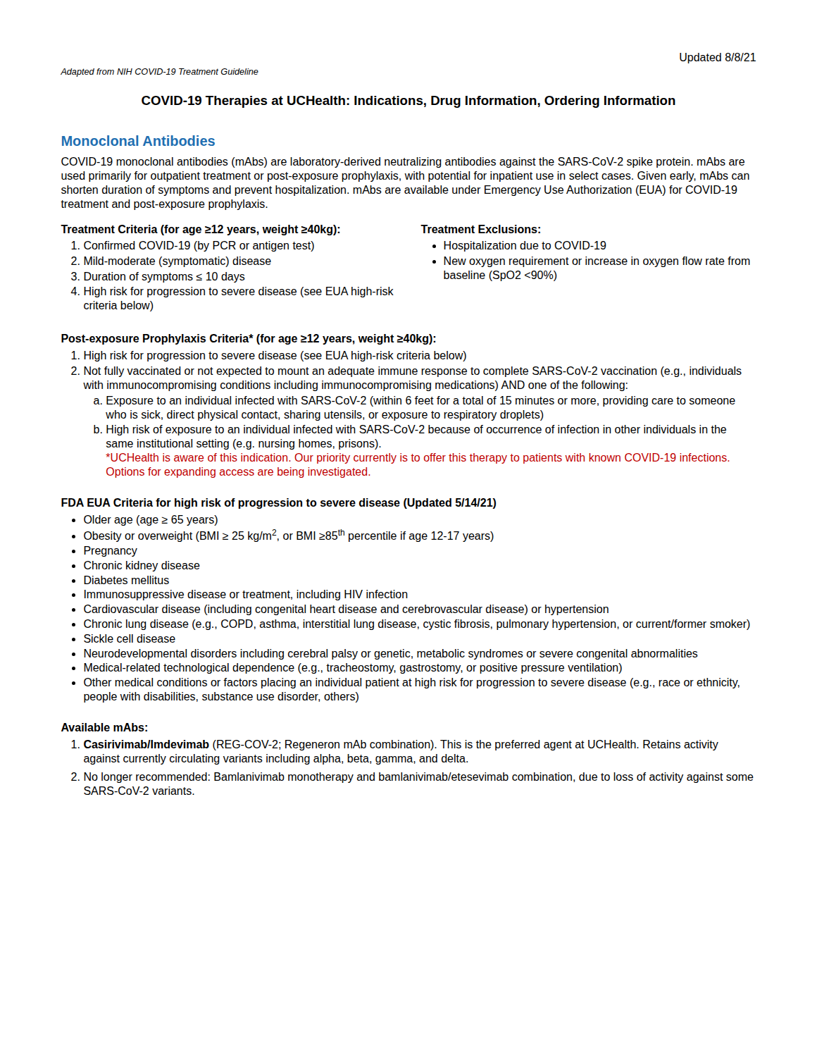Updated 8/8/21
Adapted from NIH COVID-19 Treatment Guideline
COVID-19 Therapies at UCHealth: Indications, Drug Information, Ordering Information
Monoclonal Antibodies
COVID-19 monoclonal antibodies (mAbs) are laboratory-derived neutralizing antibodies against the SARS-CoV-2 spike protein. mAbs are used primarily for outpatient treatment or post-exposure prophylaxis, with potential for inpatient use in select cases. Given early, mAbs can shorten duration of symptoms and prevent hospitalization. mAbs are available under Emergency Use Authorization (EUA) for COVID-19 treatment and post-exposure prophylaxis.
Treatment Criteria (for age ≥12 years, weight ≥40kg):
Confirmed COVID-19 (by PCR or antigen test)
Mild-moderate (symptomatic) disease
Duration of symptoms ≤ 10 days
High risk for progression to severe disease (see EUA high-risk criteria below)
Treatment Exclusions:
Hospitalization due to COVID-19
New oxygen requirement or increase in oxygen flow rate from baseline (SpO2 <90%)
Post-exposure Prophylaxis Criteria* (for age ≥12 years, weight ≥40kg):
High risk for progression to severe disease (see EUA high-risk criteria below)
Not fully vaccinated or not expected to mount an adequate immune response to complete SARS-CoV-2 vaccination (e.g., individuals with immunocompromising conditions including immunocompromising medications) AND one of the following:
Exposure to an individual infected with SARS-CoV-2 (within 6 feet for a total of 15 minutes or more, providing care to someone who is sick, direct physical contact, sharing utensils, or exposure to respiratory droplets)
High risk of exposure to an individual infected with SARS-CoV-2 because of occurrence of infection in other individuals in the same institutional setting (e.g. nursing homes, prisons).
*UCHealth is aware of this indication. Our priority currently is to offer this therapy to patients with known COVID-19 infections. Options for expanding access are being investigated.
FDA EUA Criteria for high risk of progression to severe disease (Updated 5/14/21)
Older age (age ≥ 65 years)
Obesity or overweight (BMI ≥ 25 kg/m2, or BMI ≥85th percentile if age 12-17 years)
Pregnancy
Chronic kidney disease
Diabetes mellitus
Immunosuppressive disease or treatment, including HIV infection
Cardiovascular disease (including congenital heart disease and cerebrovascular disease) or hypertension
Chronic lung disease (e.g., COPD, asthma, interstitial lung disease, cystic fibrosis, pulmonary hypertension, or current/former smoker)
Sickle cell disease
Neurodevelopmental disorders including cerebral palsy or genetic, metabolic syndromes or severe congenital abnormalities
Medical-related technological dependence (e.g., tracheostomy, gastrostomy, or positive pressure ventilation)
Other medical conditions or factors placing an individual patient at high risk for progression to severe disease (e.g., race or ethnicity, people with disabilities, substance use disorder, others)
Available mAbs:
Casirivimab/Imdevimab (REG-COV-2; Regeneron mAb combination). This is the preferred agent at UCHealth. Retains activity against currently circulating variants including alpha, beta, gamma, and delta.
No longer recommended: Bamlanivimab monotherapy and bamlanivimab/etesevimab combination, due to loss of activity against some SARS-CoV-2 variants.